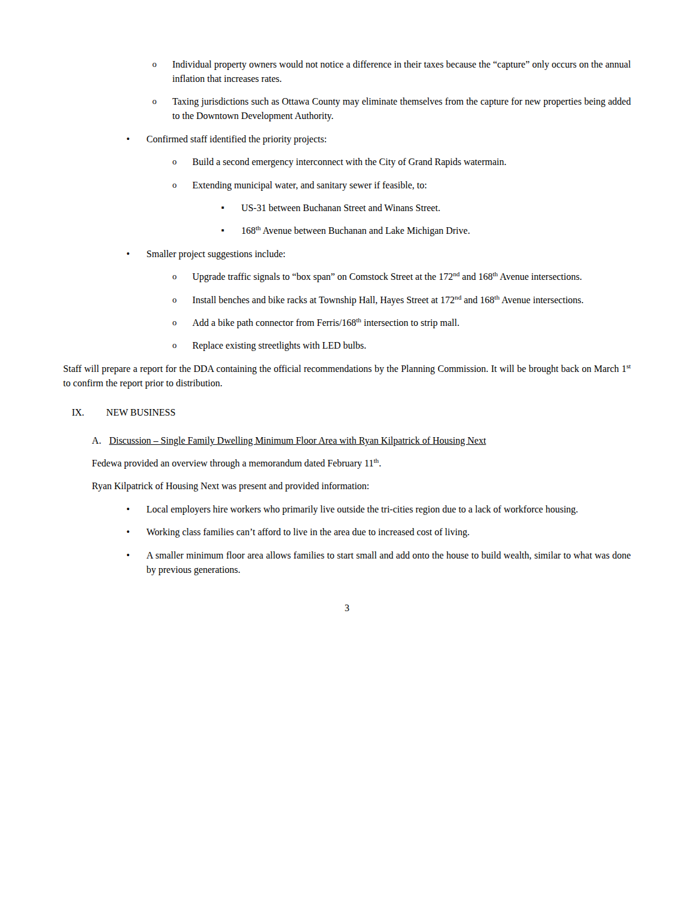Individual property owners would not notice a difference in their taxes because the “capture” only occurs on the annual inflation that increases rates.
Taxing jurisdictions such as Ottawa County may eliminate themselves from the capture for new properties being added to the Downtown Development Authority.
Confirmed staff identified the priority projects:
Build a second emergency interconnect with the City of Grand Rapids watermain.
Extending municipal water, and sanitary sewer if feasible, to:
US-31 between Buchanan Street and Winans Street.
168th Avenue between Buchanan and Lake Michigan Drive.
Smaller project suggestions include:
Upgrade traffic signals to “box span” on Comstock Street at the 172nd and 168th Avenue intersections.
Install benches and bike racks at Township Hall, Hayes Street at 172nd and 168th Avenue intersections.
Add a bike path connector from Ferris/168th intersection to strip mall.
Replace existing streetlights with LED bulbs.
Staff will prepare a report for the DDA containing the official recommendations by the Planning Commission. It will be brought back on March 1st to confirm the report prior to distribution.
IX. NEW BUSINESS
A. Discussion – Single Family Dwelling Minimum Floor Area with Ryan Kilpatrick of Housing Next
Fedewa provided an overview through a memorandum dated February 11th.
Ryan Kilpatrick of Housing Next was present and provided information:
Local employers hire workers who primarily live outside the tri-cities region due to a lack of workforce housing.
Working class families can’t afford to live in the area due to increased cost of living.
A smaller minimum floor area allows families to start small and add onto the house to build wealth, similar to what was done by previous generations.
3